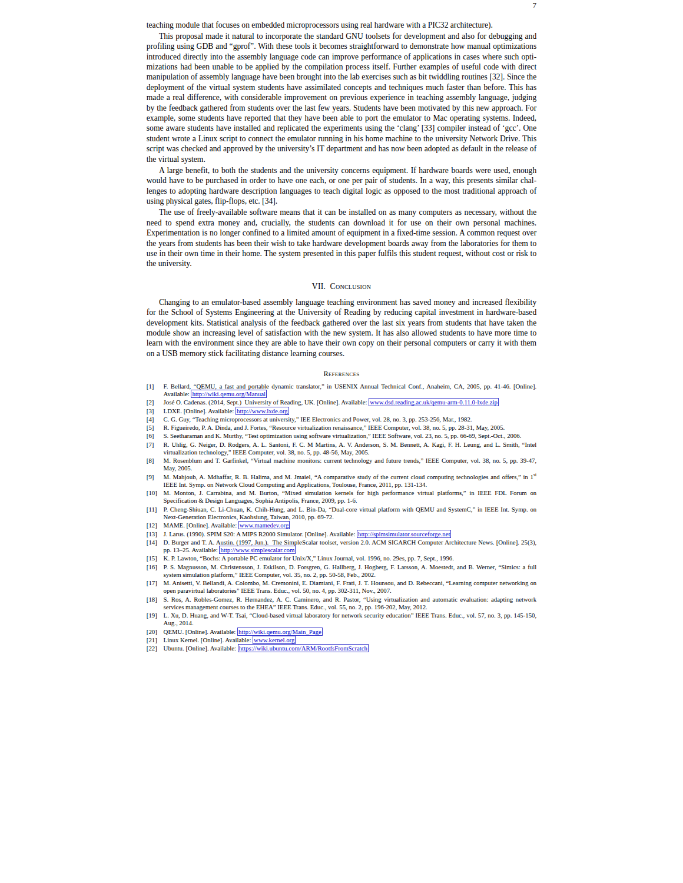7
teaching module that focuses on embedded microprocessors using real hardware with a PIC32 architecture).
This proposal made it natural to incorporate the standard GNU toolsets for development and also for debugging and profiling using GDB and “gprof”. With these tools it becomes straightforward to demonstrate how manual optimizations introduced directly into the assembly language code can improve performance of applications in cases where such optimizations had been unable to be applied by the compilation process itself. Further examples of useful code with direct manipulation of assembly language have been brought into the lab exercises such as bit twiddling routines [32]. Since the deployment of the virtual system students have assimilated concepts and techniques much faster than before. This has made a real difference, with considerable improvement on previous experience in teaching assembly language, judging by the feedback gathered from students over the last few years. Students have been motivated by this new approach. For example, some students have reported that they have been able to port the emulator to Mac operating systems. Indeed, some aware students have installed and replicated the experiments using the ‘clang’ [33] compiler instead of ‘gcc’. One student wrote a Linux script to connect the emulator running in his home machine to the university Network Drive. This script was checked and approved by the university’s IT department and has now been adopted as default in the release of the virtual system.
A large benefit, to both the students and the university concerns equipment. If hardware boards were used, enough would have to be purchased in order to have one each, or one per pair of students. In a way, this presents similar challenges to adopting hardware description languages to teach digital logic as opposed to the most traditional approach of using physical gates, flip-flops, etc. [34].
The use of freely-available software means that it can be installed on as many computers as necessary, without the need to spend extra money and, crucially, the students can download it for use on their own personal machines. Experimentation is no longer confined to a limited amount of equipment in a fixed-time session. A common request over the years from students has been their wish to take hardware development boards away from the laboratories for them to use in their own time in their home. The system presented in this paper fulfils this student request, without cost or risk to the university.
VII. Conclusion
Changing to an emulator-based assembly language teaching environment has saved money and increased flexibility for the School of Systems Engineering at the University of Reading by reducing capital investment in hardware-based development kits. Statistical analysis of the feedback gathered over the last six years from students that have taken the module show an increasing level of satisfaction with the new system. It has also allowed students to have more time to learn with the environment since they are able to have their own copy on their personal computers or carry it with them on a USB memory stick facilitating distance learning courses.
References
[1] F. Bellard, “QEMU, a fast and portable dynamic translator,” in USENIX Annual Technical Conf., Anaheim, CA, 2005, pp. 41-46. [Online]. Available: http://wiki.qemu.org/Manual
[2] José O. Cadenas. (2014, Sept.) University of Reading, UK. [Online]. Available: www.dsd.reading.ac.uk/qemu-arm-0.11.0-lxde.zip
[3] LDXE. [Online]. Available: http://www.lxde.org
[4] C. G. Guy, “Teaching microprocessors at university,” IEE Electronics and Power, vol. 28, no. 3, pp. 253-256, Mar., 1982.
[5] R. Figueiredo, P. A. Dinda, and J. Fortes, “Resource virtualization renaissance,” IEEE Computer, vol. 38, no. 5, pp. 28-31, May, 2005.
[6] S. Seetharaman and K. Murthy, “Test optimization using software virtualization,” IEEE Software, vol. 23, no. 5, pp. 66-69, Sept.-Oct., 2006.
[7] R. Uhlig, G. Neiger, D. Rodgers, A. L. Santoni, F. C. M Martins, A. V. Anderson, S. M. Bennett, A. Kagi, F. H. Leung, and L. Smith, “Intel virtualization technology,” IEEE Computer, vol. 38, no. 5, pp. 48-56, May, 2005.
[8] M. Rosenblum and T. Garfinkel, “Virtual machine monitors: current technology and future trends,” IEEE Computer, vol. 38, no. 5, pp. 39-47, May, 2005.
[9] M. Mahjoub, A. Mdhaffar, R. B. Halima, and M. Jmaiel, “A comparative study of the current cloud computing technologies and offers,” in 1st IEEE Int. Symp. on Network Cloud Computing and Applications, Toulouse, France, 2011, pp. 131-134.
[10] M. Monton, J. Carrabina, and M. Burton, “Mixed simulation kernels for high performance virtual platforms,” in IEEE FDL Forum on Specification & Design Languages, Sophia Antipolis, France, 2009, pp. 1-6.
[11] P. Cheng-Shiuan, C. Li-Chuan, K. Chih-Hung, and L. Bin-Da, “Dual-core virtual platform with QEMU and SystemC,” in IEEE Int. Symp. on Next-Generation Electronics, Kaohsiung, Taiwan, 2010, pp. 69-72.
[12] MAME. [Online]. Available: www.mamedev.org
[13] J. Larus. (1990). SPIM S20: A MIPS R2000 Simulator. [Online]. Available: http://spimsimulator.sourceforge.net
[14] D. Burger and T. A. Austin. (1997, Jun.). The SimpleScalar toolset, version 2.0. ACM SIGARCH Computer Architecture News. [Online]. 25(3), pp. 13–25. Available: http://www.simplescalar.com
[15] K. P. Lawton, “Bochs: A portable PC emulator for Unix/X,” Linux Journal, vol. 1996, no. 29es, pp. 7, Sept., 1996.
[16] P. S. Magnusson, M. Christensson, J. Eskilson, D. Forsgren, G. Hallberg, J. Hogberg, F. Larsson, A. Moestedt, and B. Werner, “Simics: a full system simulation platform,” IEEE Computer, vol. 35, no. 2, pp. 50-58, Feb., 2002.
[17] M. Anisetti, V. Bellandi, A. Colombo, M. Cremonini, E. Diamiani, F. Frati, J. T. Hounsou, and D. Rebeccani, “Learning computer networking on open paravirtual laboratories” IEEE Trans. Educ., vol. 50, no. 4, pp. 302-311, Nov., 2007.
[18] S. Ros, A. Robles-Gomez, R. Hernandez, A. C. Caminero, and R. Pastor, “Using virtualization and automatic evaluation: adapting network services management courses to the EHEA” IEEE Trans. Educ., vol. 55, no. 2, pp. 196-202, May, 2012.
[19] L. Xu, D. Huang, and W-T. Tsai, “Cloud-based virtual laboratory for network security education” IEEE Trans. Educ., vol. 57, no. 3, pp. 145-150, Aug., 2014.
[20] QEMU. [Online]. Available: http://wiki.qemu.org/Main_Page
[21] Linux Kernel. [Online]. Available: www.kernel.org
[22] Ubuntu. [Online]. Available: https://wiki.ubuntu.com/ARM/RootfsFromScratch